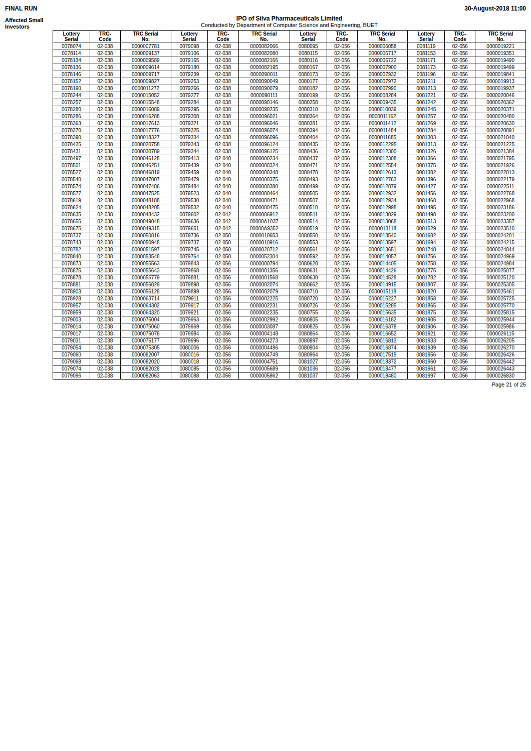FINAL RUN
30-August-2018 11:00
Affected Small
Investors
IPO of Silva Pharmaceuticals Limited
Conducted by Department of Computer Science and Engineering, BUET
| Lottery Serial | TRC- Code | TRC Serial No. | Lottery Serial | TRC- Code | TRC Serial No. | Lottery Serial | TRC- Code | TRC Serial No. | Lottery Serial | TRC- Code | TRC Serial No. |
| --- | --- | --- | --- | --- | --- | --- | --- | --- | --- | --- | --- |
| 0078074 | 02-038 | 0000007781 | 0079098 | 02-038 | 0000082066 | 0080095 | 02-056 | 0000006058 | 0081119 | 02-056 | 0000019221 |
| 0078114 | 02-038 | 0000009137 | 0079106 | 02-038 | 0000082080 | 0080115 | 02-056 | 0000006717 | 0081153 | 02-056 | 0000019351 |
| 0078134 | 02-038 | 0000009589 | 0079165 | 02-038 | 0000082166 | 0080116 | 02-056 | 0000006722 | 0081171 | 02-056 | 0000019490 |
| 0078136 | 02-038 | 0000009614 | 0079180 | 02-038 | 0000082195 | 0080167 | 02-056 | 0000007900 | 0081173 | 02-056 | 0000019499 |
| 0078146 | 02-038 | 0000009717 | 0079239 | 02-038 | 0000090011 | 0080173 | 02-056 | 0000007932 | 0081196 | 02-056 | 0000019841 |
| 0078152 | 02-038 | 0000009827 | 0079253 | 02-038 | 0000090049 | 0080177 | 02-056 | 0000007972 | 0081211 | 02-056 | 0000019913 |
| 0078190 | 02-038 | 0000011272 | 0079266 | 02-038 | 0000090079 | 0080182 | 02-056 | 0000007990 | 0081213 | 02-056 | 0000019937 |
| 0078244 | 02-038 | 0000015052 | 0079277 | 02-038 | 0000090111 | 0080199 | 02-056 | 0000008284 | 0081221 | 02-056 | 0000020046 |
| 0078257 | 02-038 | 0000015548 | 0079284 | 02-038 | 0000090146 | 0080258 | 02-056 | 0000009435 | 0081242 | 02-056 | 0000020362 |
| 0078280 | 02-038 | 0000016089 | 0079295 | 02-038 | 0000090235 | 0080310 | 02-056 | 0000010039 | 0081245 | 02-056 | 0000020371 |
| 0078286 | 02-038 | 0000016288 | 0079308 | 02-038 | 0000096021 | 0080364 | 02-056 | 0000011162 | 0081257 | 02-056 | 0000020480 |
| 0078363 | 02-038 | 0000017613 | 0079321 | 02-038 | 0000096046 | 0080381 | 02-056 | 0000011412 | 0081269 | 02-056 | 0000020630 |
| 0078370 | 02-038 | 0000017776 | 0079325 | 02-038 | 0000096074 | 0080394 | 02-056 | 0000011484 | 0081284 | 02-056 | 0000020891 |
| 0078390 | 02-038 | 0000018327 | 0079334 | 02-038 | 0000096096 | 0080404 | 02-056 | 0000011685 | 0081303 | 02-056 | 0000021040 |
| 0078425 | 02-038 | 0000020758 | 0079343 | 02-038 | 0000096124 | 0080435 | 02-056 | 0000012295 | 0081313 | 02-056 | 0000021225 |
| 0078431 | 02-038 | 0000030789 | 0079344 | 02-038 | 0000096125 | 0080436 | 02-056 | 0000012300 | 0081326 | 02-056 | 0000021384 |
| 0078497 | 02-038 | 0000046128 | 0079413 | 02-040 | 0000000234 | 0080437 | 02-056 | 0000012308 | 0081366 | 02-056 | 0000021795 |
| 0078501 | 02-038 | 0000046251 | 0079439 | 02-040 | 0000000324 | 0080471 | 02-056 | 0000012554 | 0081375 | 02-056 | 0000021926 |
| 0078527 | 02-038 | 0000046819 | 0079459 | 02-040 | 0000000348 | 0080478 | 02-056 | 0000012613 | 0081382 | 02-056 | 0000022013 |
| 0078540 | 02-038 | 0000047007 | 0079479 | 02-040 | 0000000375 | 0080493 | 02-056 | 0000012763 | 0081396 | 02-056 | 0000022179 |
| 0078574 | 02-038 | 0000047486 | 0079484 | 02-040 | 0000000380 | 0080499 | 02-056 | 0000012879 | 0081427 | 02-056 | 0000022511 |
| 0078577 | 02-038 | 0000047525 | 0079523 | 02-040 | 0000000464 | 0080505 | 02-056 | 0000012932 | 0081456 | 02-056 | 0000022768 |
| 0078619 | 02-038 | 0000048188 | 0079530 | 02-040 | 0000000471 | 0080507 | 02-056 | 0000012934 | 0081468 | 02-056 | 0000022968 |
| 0078624 | 02-038 | 0000048205 | 0079532 | 02-040 | 0000000475 | 0080510 | 02-056 | 0000012998 | 0081495 | 02-056 | 0000023186 |
| 0078635 | 02-038 | 0000048432 | 0079602 | 02-042 | 0000006912 | 0080511 | 02-056 | 0000013029 | 0081498 | 02-056 | 0000023200 |
| 0078655 | 02-038 | 0000049048 | 0079636 | 02-042 | 00000A1037 | 0080514 | 02-056 | 0000013068 | 0081513 | 02-056 | 0000023357 |
| 0078675 | 02-038 | 0000049315 | 0079651 | 02-042 | 00000A9352 | 0080519 | 02-056 | 0000013118 | 0081529 | 02-056 | 0000023510 |
| 0078737 | 02-038 | 0000050816 | 0079736 | 02-050 | 0000010653 | 0080550 | 02-056 | 0000013540 | 0081682 | 02-056 | 0000024201 |
| 0078743 | 02-038 | 0000050948 | 0079737 | 02-050 | 0000010916 | 0080553 | 02-056 | 0000013597 | 0081694 | 02-056 | 0000024215 |
| 0078782 | 02-038 | 0000051597 | 0079745 | 02-050 | 0000020712 | 0080561 | 02-056 | 0000013651 | 0081748 | 02-056 | 0000024844 |
| 0078840 | 02-038 | 0000053548 | 0079764 | 02-050 | 0000052304 | 0080592 | 02-056 | 0000014057 | 0081756 | 02-056 | 0000024969 |
| 0078873 | 02-038 | 0000055563 | 0079843 | 02-056 | 0000000794 | 0080628 | 02-056 | 0000014405 | 0081758 | 02-056 | 0000024984 |
| 0078875 | 02-038 | 0000055643 | 0079868 | 02-056 | 0000001356 | 0080631 | 02-056 | 0000014426 | 0081775 | 02-056 | 0000025077 |
| 0078878 | 02-038 | 0000055779 | 0079881 | 02-056 | 0000001568 | 0080638 | 02-056 | 0000014528 | 0081782 | 02-056 | 0000025120 |
| 0078881 | 02-038 | 0000056029 | 0079898 | 02-056 | 0000002074 | 0080662 | 02-056 | 0000014915 | 0081807 | 02-056 | 0000025305 |
| 0078903 | 02-038 | 0000056128 | 0079899 | 02-056 | 0000002079 | 0080710 | 02-056 | 0000015118 | 0081820 | 02-056 | 0000025461 |
| 0078928 | 02-038 | 0000063714 | 0079911 | 02-056 | 0000002225 | 0080720 | 02-056 | 0000015227 | 0081858 | 02-056 | 0000025725 |
| 0078957 | 02-038 | 0000064302 | 0079917 | 02-056 | 0000002231 | 0080726 | 02-056 | 0000015285 | 0081865 | 02-056 | 0000025770 |
| 0078959 | 02-038 | 0000064320 | 0079921 | 02-056 | 0000002235 | 0080755 | 02-056 | 0000015635 | 0081875 | 02-056 | 0000025815 |
| 0079003 | 02-038 | 0000075004 | 0079963 | 02-056 | 0000002992 | 0080805 | 02-056 | 0000016182 | 0081905 | 02-056 | 0000025944 |
| 0079014 | 02-038 | 0000075060 | 0079969 | 02-056 | 0000003087 | 0080825 | 02-056 | 0000016378 | 0081906 | 02-056 | 0000025986 |
| 0079017 | 02-038 | 0000075078 | 0079984 | 02-056 | 0000004148 | 0080864 | 02-056 | 0000016652 | 0081921 | 02-056 | 0000026115 |
| 0079031 | 02-038 | 0000075177 | 0079996 | 02-056 | 0000004273 | 0080897 | 02-056 | 0000016813 | 0081933 | 02-056 | 0000026205 |
| 0079054 | 02-038 | 0000075305 | 0080006 | 02-056 | 0000004496 | 0080904 | 02-056 | 0000016874 | 0081939 | 02-056 | 0000026270 |
| 0079060 | 02-038 | 0000082007 | 0080016 | 02-056 | 0000004749 | 0080964 | 02-056 | 0000017515 | 0081956 | 02-056 | 0000026426 |
| 0079068 | 02-038 | 0000082020 | 0080018 | 02-056 | 0000004751 | 0081027 | 02-056 | 0000018372 | 0081960 | 02-056 | 0000026442 |
| 0079074 | 02-038 | 0000082028 | 0080085 | 02-056 | 0000005689 | 0081036 | 02-056 | 0000018477 | 0081961 | 02-056 | 0000026443 |
| 0079096 | 02-038 | 0000082063 | 0080088 | 02-056 | 0000005862 | 0081037 | 02-056 | 0000018480 | 0081997 | 02-056 | 0000026830 |
Page 21 of 25